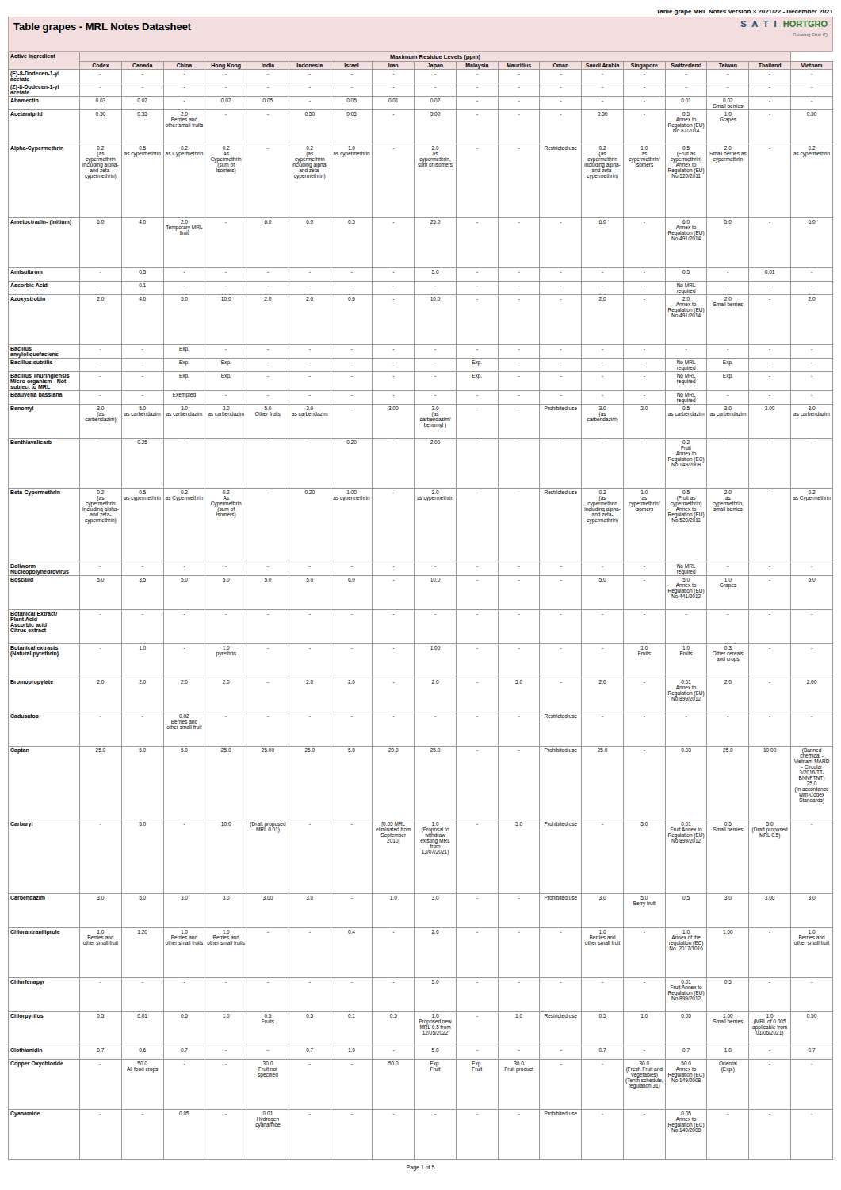Table grape MRL Notes Version 3 2021/22 - December 2021
Table grapes - MRL Notes Datasheet
S A T I HORTGRO
Growing Fruit IQ
| Active Ingredient | Maximum Residue Levels (ppm) |
| --- | --- |
| Codex | Canada | China | Hong Kong | India | Indonesia | Israel | Iran | Japan | Malaysia | Mauritius | Oman | Saudi Arabia | Singapore | Switzerland | Taiwan | Thailand | Vietnam |
| (E)-8-Dodecen-1-yl acetate | - | - | - | - | - | - | - | - | - | - | - | - | - | - | - | - | - | - |
| (Z)-8-Dodecen-1-yl acetate | - | - | - | - | - | - | - | - | - | - | - | - | - | - | - | - | - | - |
| Abamectin | 0.03 | 0.02 | - | 0.02 | 0.05 | - | 0.05 | 0.01 | 0.02 | - | - | - | - | - | 0.01 | 0.02 Small berries | - | - |
| Acetamiprid | 0.50 | 0.35 | 2.0 Berries and other small fruits | - | - | 0.50 | 0.05 | - | 5.00 | - | - | - | 0.50 | - | 0.5 Annex to Regulation (EU) No 87/2014 | 1.0 Grapes | - | 0.50 |
| Alpha-Cypermethrin | 0.2 (as cypermethrin including alpha- and zeta-cypermethrin) | 0.5 as cypermethrin | 0.2 as Cypermethrin | 0.2 As Cypermethrin (sum of isomers) | - | 0.2 (as cypermethrin including alpha- and zeta-cypermethrin) | 1.0 as cypermethrin | - | 2.0 as cypermethrin, sum of isomers | - | - | Restricted use | 0.2 (as cypermethrin including alpha-and zeta-cypermethrin) | 1.0 as cypermethrin/ isomers | 0.5 (Fruit as cypermethrin) Annex to Regulation (EU) No 520/2011 | 2.0 Small berries as cypermethrin | - | 0.2 as cypermethrin |
| Ametoctradin- (Initium) | 6.0 | 4.0 | 2.0 Temporary MRL limit | - | 6.0 | 6.0 | 0.5 | - | 25.0 | - | - | - | 6.0 | - | 6.0 Annex to Regulation (EU) No 491/2014 | 5.0 | - | 6.0 |
| Amisulbrom | - | 0.5 | - | - | - | - | - | - | 5.0 | - | - | - | - | - | 0.5 | - | 0.01 | - |
| Ascorbic Acid | - | 0.1 | - | - | - | - | - | - | - | - | - | - | - | - | No MRL required | - | - | - |
| Azoxystrobin | 2.0 | 4.0 | 5.0 | 10.0 | 2.0 | 2.0 | 0.6 | - | 10.0 | - | - | - | 2.0 | - | 2.0 Annex to Regulation (EU) No 491/2014 | 2.0 Small berries | - | 2.0 |
| Bacillus amyloliquefaciens | - | - | Exp. | - | - | - | - | - | - | - | - | - | - | - | - | - | - | - |
| Bacillus subtilis | - | - | Exp. | Exp. | - | - | - | - | - | Exp. | - | - | - | - | No MRL required | Exp. | - | - |
| Bacillus Thuringiensis Micro-organism - Not subject to MRL | - | - | Exp. | Exp. | - | - | - | - | - | Exp. | - | - | - | - | No MRL required | Exp. | - | - |
| Beauveria bassiana | - | - | Exempted | - | - | - | - | - | - | - | - | - | - | - | No MRL required | - | - | - |
| Benomyl | 3.0 (as carbendazim) | 5.0 as carbendazim | 3.0 as carbendazim | 3.0 as carbendazim | 5.0 Other fruits | 3.0 as carbendazim | - | 3.00 | 3.0 (as carbendazim/ benomyl ) | - | - | Prohibited use | 3.0 (as carbendazim) | 2.0 | 0.5 as carbendazim | 3.0 as carbendazim | 3.00 | 3.0 as carbendazim |
| Benthiavalicarb | - | 0.25 | - | - | - | - | 0.20 | - | 2.00 | - | - | - | - | - | 0.2 Fruit Annex to Regulation (EC) No 149/2008 | - | - | - |
| Beta-Cypermethrin | 0.2 (as cypermethrin including alpha- and zeta-cypermethrin) | 0.5 as cypermethrin | 0.2 as Cypermethrin | 0.2 As Cypermethrin (sum of isomers) | - | 0.20 | 1.00 as cypermethrin | - | 2.0 as cypermethrin | - | - | Restricted use | 0.2 (as cypermethrin including alpha-and zeta-cypermethrin) | 1.0 as cypermethrin/ isomers | 0.5 (Fruit as cypermethrin) Annex to Regulation (EU) No 520/2011 | 2.0 as cypermethrin, small berries | - | 0.2 as Cypermethrin |
| Bollworm Nucleopolyhedrovirus | - | - | - | - | - | - | - | - | - | - | - | - | - | - | No MRL required | - | - | - |
| Boscalid | 5.0 | 3.5 | 5.0 | 5.0 | 5.0 | 5.0 | 6.0 | - | 10.0 | - | - | - | 5.0 | - | 5.0 Annex to Regulation (EU) No 441/2012 | 1.0 Grapes | - | 5.0 |
| Botanical Extract/ Plant Acid Ascorbic acid Citrus extract | - | - | - | - | - | - | - | - | - | - | - | - | - | - | - | - | - | - |
| Botanical extracts (Natural pyrethrin) | - | 1.0 | - | 1.0 pyrethrin | - | - | - | - | 1.00 | - | - | - | - | 1.0 Fruits | 1.0 Fruits | 0.3 Other cereals and crops | - | - |
| Bromopropylate | 2.0 | 2.0 | 2.0 | 2.0 | - | 2.0 | 2.0 | - | 2.0 | - | 5.0 | - | 2.0 | - | 0.01 Annex to Regulation (EU) No 899/2012 | 2.0 | - | 2.00 |
| Cadusafos | - | - | 0.02 Berries and other small fruit | - | - | - | - | - | - | - | - | Restricted use | - | - | - | - | - | - |
| Captan | 25.0 | 5.0 | 5.0 | 25.0 | 25.00 | 25.0 | 5.0 | 20.0 | 25.0 | - | - | Prohibited use | 25.0 | - | 0.03 | 25.0 | 10.00 | (Banned chemical - Vietnam MARD - Circular 3/2016/TT-BNNPTNT) 25.0 (In accordance with Codex Standards) |
| Carbaryl | - | 5.0 | - | 10.0 | (Draft proposed MRL 0.01) | - | - | [0.05 MRL eliminated from September 2010] | 1.0 (Proposal to withdraw existing MRL from 13/07/2021) | - | 5.0 | Prohibited use | - | 5.0 | 0.01 Fruit Annex to Regulation (EU) No 899/2012 | 0.5 Small berries | 5.0 (Draft proposed MRL 0.5) | - |
| Carbendazim | 3.0 | 5.0 | 3.0 | 3.0 | 3.00 | 3.0 | - | 1.0 | 3.0 | - | - | Prohibited use | 3.0 | 5.0 Berry fruit | 0.5 | 3.0 | 3.00 | 3.0 |
| Chlorantraniliprole | 1.0 Berries and other small fruit | 1.20 | 1.0 Berries and other small fruits | 1.0 Berries and other small fruits | - | - | 0.4 | - | 2.0 | - | - | - | 1.0 Berries and other small fruit | - | 1.0 Annex of the regulation (EC) No. 2017/1016 | 1.00 | - | 1.0 Berries and other small fruit |
| Chlorfenapyr | - | - | - | - | - | - | - | - | 5.0 | - | - | - | - | - | 0.01 Fruit Annex to Regulation (EU) No 899/2012 | 0.5 | - | - |
| Chlorpyrifos | 0.5 | 0.01 | 0.5 | 1.0 | 0.5 Fruits | 0.5 | 0.1 | 0.5 | 1.0 Proposed new MRL 0.5 from 12/05/2022 | - | 1.0 | Restricted use | 0.5 | 1.0 | 0.05 | 1.00 Small berries | 1.0 (MRL of 0.005 applicable from 01/06/2021) | 0.50 |
| Clothianidin | 0.7 | 0.6 | 0.7 | - | - | 0.7 | 1.0 | - | 5.0 | - | - | - | 0.7 | - | 0.7 | 1.0 | - | 0.7 |
| Copper Oxychloride | - | 50.0 All food crops | - | - | 30.0 Fruit not specified | - | - | 50.0 | Exp. Fruit | Exp. Fruit | 30.0 Fruit product | - | - | 30.0 (Fresh Fruit and Vegetables) (Tenth schedule, regulation 31) | 50.0 Annex to Regulation (EC) No 149/2008 | Oriental (Exp.) | - | - |
| Cyanamide | - | - | 0.05 | - | 0.01 Hydrogen cyanamide | - | - | - | - | - | - | Prohibited use | - | - | 0.05 Annex to Regulation (EC) No 149/2008 | - | - | - |
Page 1 of 5